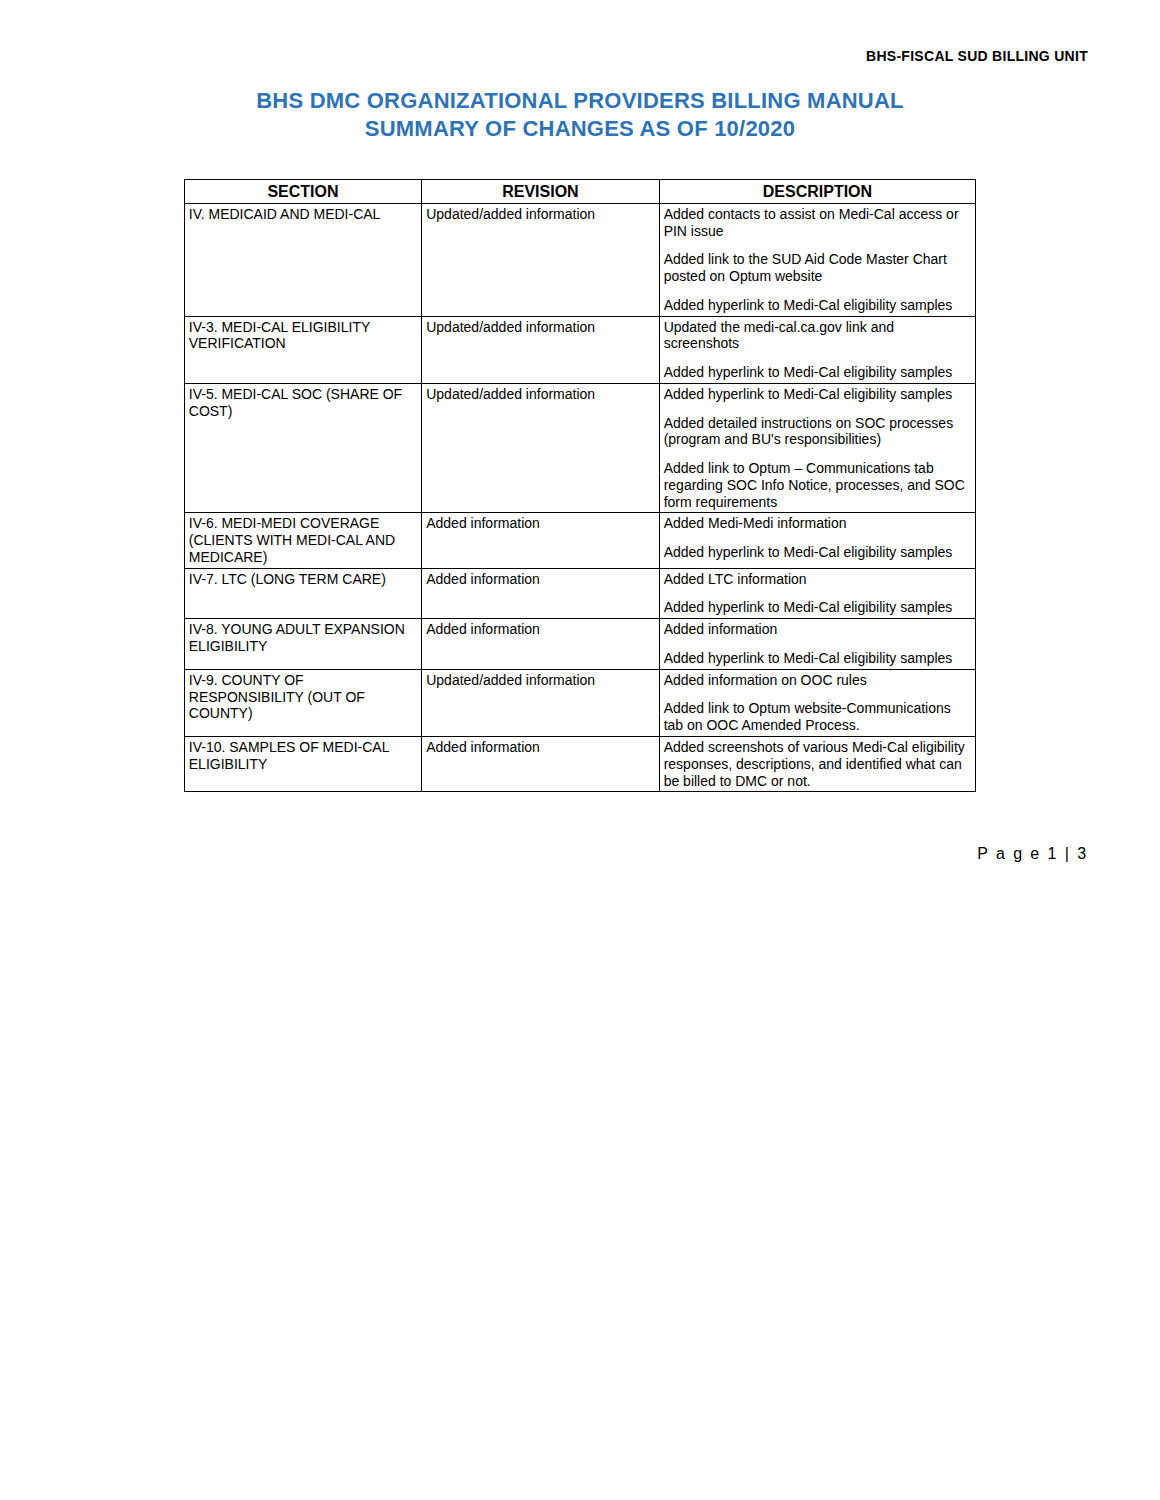BHS-FISCAL SUD BILLING UNIT
BHS DMC ORGANIZATIONAL PROVIDERS BILLING MANUAL SUMMARY OF CHANGES AS OF 10/2020
| SECTION | REVISION | DESCRIPTION |
| --- | --- | --- |
| IV. MEDICAID AND MEDI-CAL | Updated/added information | Added contacts to assist on Medi-Cal access or PIN issue Added link to the SUD Aid Code Master Chart posted on Optum website Added hyperlink to Medi-Cal eligibility samples |
| IV-3. MEDI-CAL ELIGIBILITY VERIFICATION | Updated/added information | Updated the medi-cal.ca.gov link and screenshots Added hyperlink to Medi-Cal eligibility samples |
| IV-5. MEDI-CAL SOC (SHARE OF COST) | Updated/added information | Added hyperlink to Medi-Cal eligibility samples Added detailed instructions on SOC processes (program and BU's responsibilities) Added link to Optum – Communications tab regarding SOC Info Notice, processes, and SOC form requirements |
| IV-6. MEDI-MEDI COVERAGE (CLIENTS WITH MEDI-CAL AND MEDICARE) | Added information | Added Medi-Medi information Added hyperlink to Medi-Cal eligibility samples |
| IV-7. LTC (LONG TERM CARE) | Added information | Added LTC information Added hyperlink to Medi-Cal eligibility samples |
| IV-8. YOUNG ADULT EXPANSION ELIGIBILITY | Added information | Added information Added hyperlink to Medi-Cal eligibility samples |
| IV-9. COUNTY OF RESPONSIBILITY (OUT OF COUNTY) | Updated/added information | Added information on OOC rules Added link to Optum website-Communications tab on OOC Amended Process. |
| IV-10. SAMPLES OF MEDI-CAL ELIGIBILITY | Added information | Added screenshots of various Medi-Cal eligibility responses, descriptions, and identified what can be billed to DMC or not. |
P a g e 1 | 3